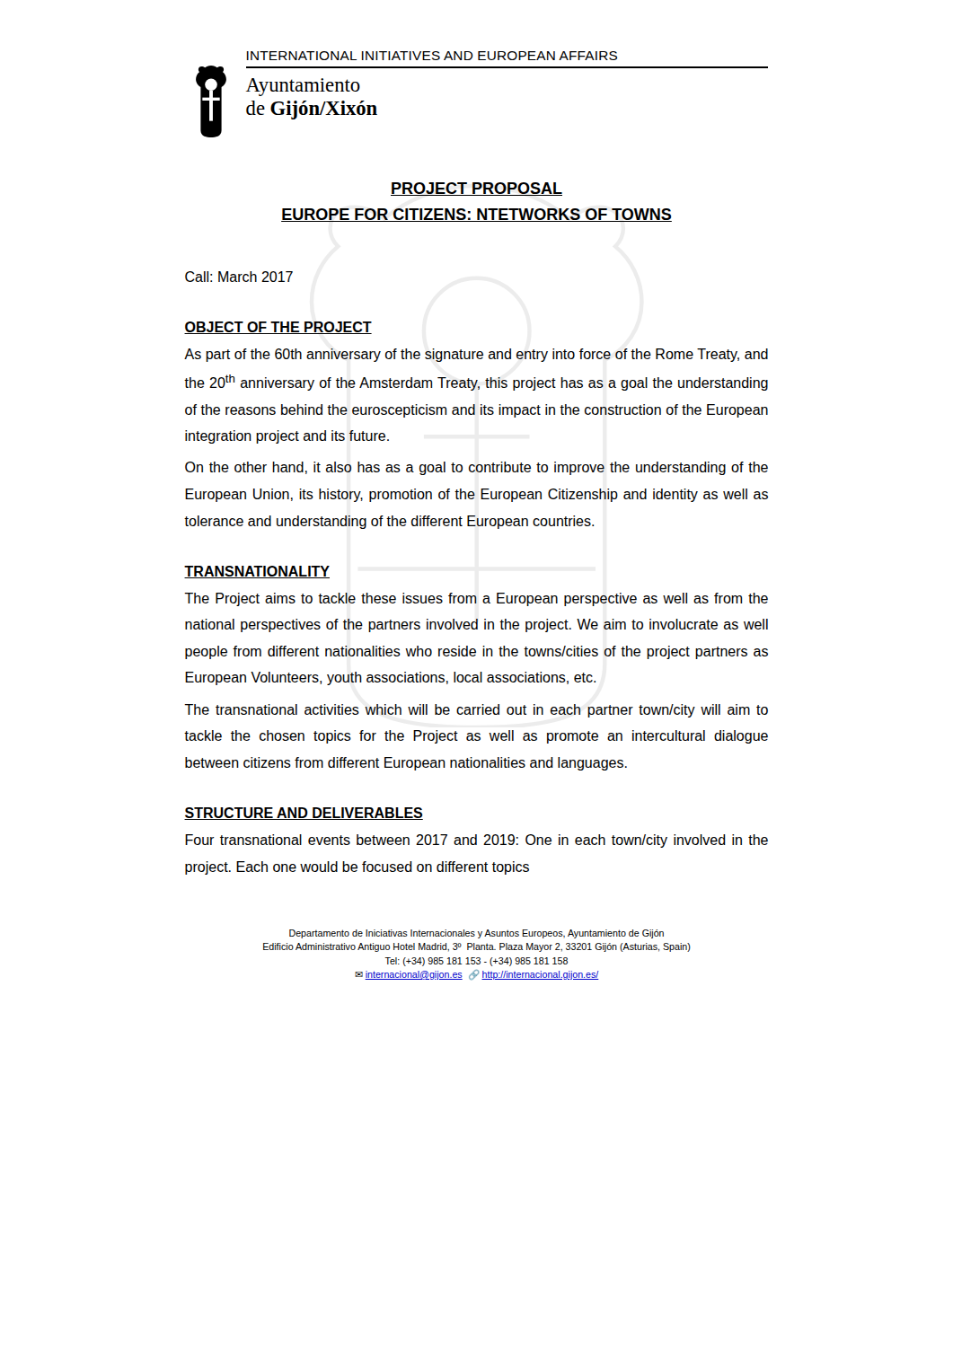INTERNATIONAL INITIATIVES AND EUROPEAN AFFAIRS
Ayuntamiento
de Gijón/Xixón
PROJECT PROPOSAL EUROPE FOR CITIZENS: NTETWORKS OF TOWNS
Call: March 2017
OBJECT OF THE PROJECT
As part of the 60th anniversary of the signature and entry into force of the Rome Treaty, and the 20th anniversary of the Amsterdam Treaty, this project has as a goal the understanding of the reasons behind the euroscepticism and its impact in the construction of the European integration project and its future.
On the other hand, it also has as a goal to contribute to improve the understanding of the European Union, its history, promotion of the European Citizenship and identity as well as tolerance and understanding of the different European countries.
TRANSNATIONALITY
The Project aims to tackle these issues from a European perspective as well as from the national perspectives of the partners involved in the project. We aim to involucrate as well people from different nationalities who reside in the towns/cities of the project partners as European Volunteers, youth associations, local associations, etc.
The transnational activities which will be carried out in each partner town/city will aim to tackle the chosen topics for the Project as well as promote an intercultural dialogue between citizens from different European nationalities and languages.
STRUCTURE AND DELIVERABLES
Four transnational events between 2017 and 2019: One in each town/city involved in the project. Each one would be focused on different topics
Departamento de Iniciativas Internacionales y Asuntos Europeos, Ayuntamiento de Gijón
Edificio Administrativo Antiguo Hotel Madrid, 3º Planta. Plaza Mayor 2, 33201 Gijón (Asturias, Spain)
Tel: (+34) 985 181 153 - (+34) 985 181 158
✉ internacional@gijon.es 🔗 http://internacional.gijon.es/